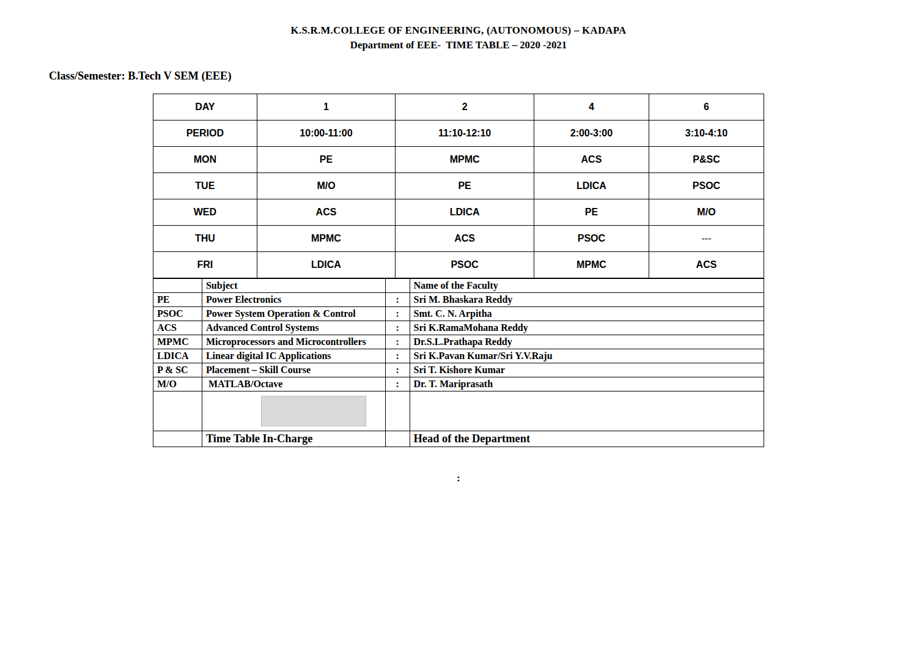K.S.R.M.COLLEGE OF ENGINEERING, (AUTONOMOUS) – KADAPA
Department of EEE- TIME TABLE – 2020 -2021
Class/Semester: B.Tech V SEM (EEE)
| DAY | 1 | 2 | 4 | 6 |
| --- | --- | --- | --- | --- |
| PERIOD | 10:00-11:00 | 11:10-12:10 | 2:00-3:00 | 3:10-4:10 |
| MON | PE | MPMC | ACS | P&SC |
| TUE | M/O | PE | LDICA | PSOC |
| WED | ACS | LDICA | PE | M/O |
| THU | MPMC | ACS | PSOC | --- |
| FRI | LDICA | PSOC | MPMC | ACS |
| | Subject | | Name of the Faculty |
| --- | --- | --- | --- |
| PE | Power Electronics | : | Sri M. Bhaskara Reddy |
| PSOC | Power System Operation & Control | : | Smt. C. N. Arpitha |
| ACS | Advanced Control Systems | : | Sri K.RamaMohana Reddy |
| MPMC | Microprocessors and Microcontrollers | : | Dr.S.L.Prathapa Reddy |
| LDICA | Linear digital IC Applications | : | Sri K.Pavan Kumar/Sri Y.V.Raju |
| P & SC | Placement – Skill Course | : | Sri T. Kishore Kumar |
| M/O | MATLAB/Octave | : | Dr. T. Mariprasath |
| | Time Table In-Charge | | Head of the Department |
: